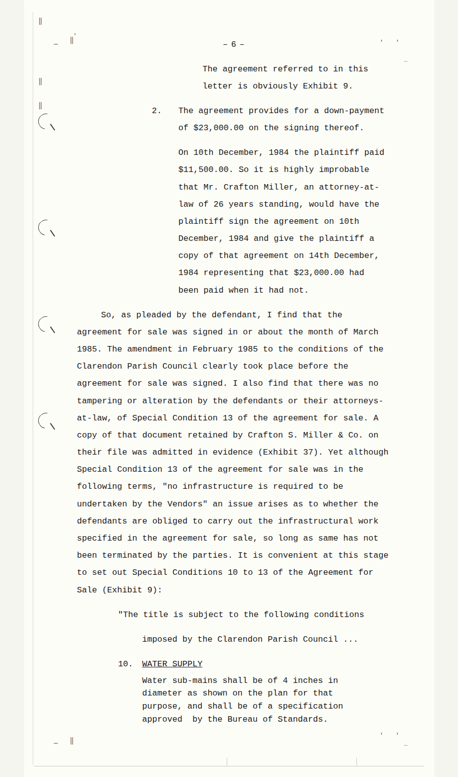‖ ‖ ‖ ‗ ‖ ′ ′ ′ …
–6–
The agreement referred to in this letter is obviously Exhibit 9.
2.
The agreement provides for a down-payment of $23,000.00 on the signing thereof.
On 10th December, 1984 the plaintiff paid $11,500.00. So it is highly improbable that Mr. Crafton Miller, an attorney-at-law of 26 years standing, would have the plaintiff sign the agreement on 10th December, 1984 and give the plaintiff a copy of that agreement on 14th December, 1984 representing that $23,000.00 had been paid when it had not.
So, as pleaded by the defendant, I find that the agreement for sale was signed in or about the month of March 1985. The amendment in February 1985 to the conditions of the Clarendon Parish Council clearly took place before the agreement for sale was signed. I also find that there was no tampering or alteration by the defendants or their attorneys-at-law, of Special Condition 13 of the agreement for sale. A copy of that document retained by Crafton S. Miller & Co. on their file was admitted in evidence (Exhibit 37). Yet although Special Condition 13 of the agreement for sale was in the following terms, "no infrastructure is required to be undertaken by the Vendors" an issue arises as to whether the defendants are obliged to carry out the infrastructural work specified in the agreement for sale, so long as same has not been terminated by the parties. It is convenient at this stage to set out Special Conditions 10 to 13 of the Agreement for Sale (Exhibit 9):
"The title is subject to the following conditions
imposed by the Clarendon Parish Council ...
10.
WATER SUPPLY
Water sub-mains shall be of 4 inches in diameter as shown on the plan for that purpose, and shall be of a specification approved by the Bureau of Standards.
‗ ‖ ′ ′ …